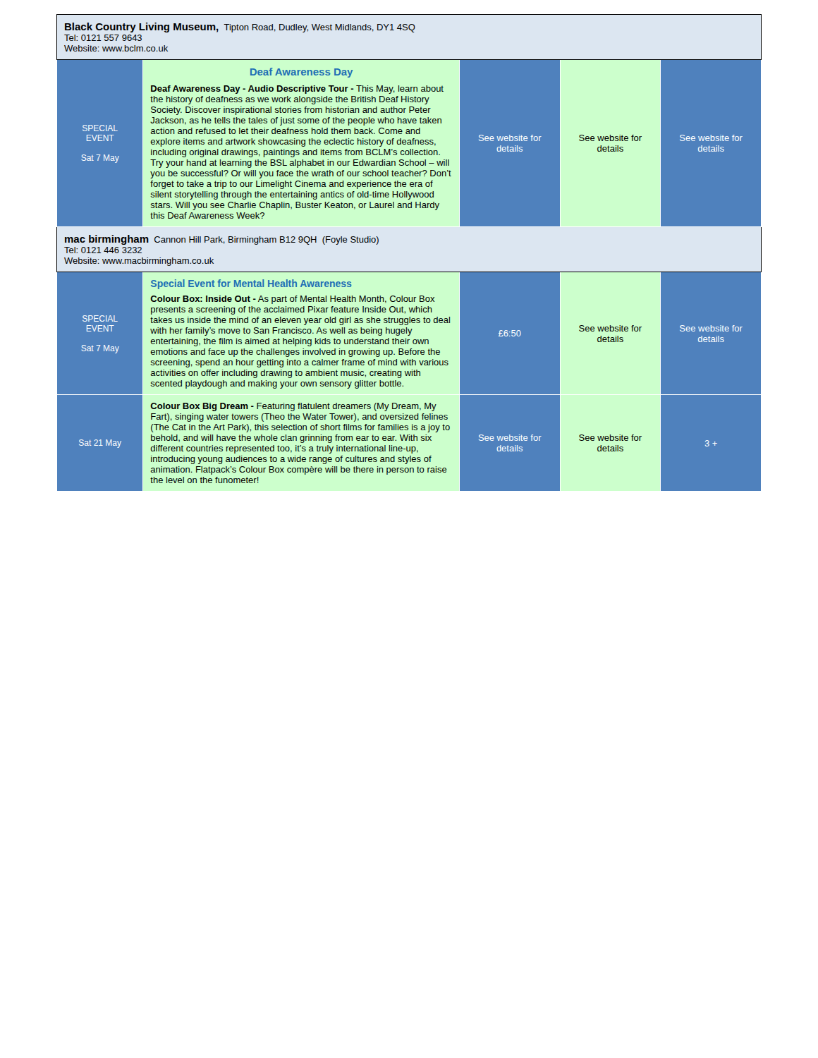| Black Country Living Museum, Tipton Road, Dudley, West Midlands, DY1 4SQ Tel: 0121 557 9643 Website: www.bclm.co.uk |
| SPECIAL EVENT Sat 7 May | Deaf Awareness Day Deaf Awareness Day - Audio Descriptive Tour - This May, learn about the history of deafness as we work alongside the British Deaf History Society. Discover inspirational stories from historian and author Peter Jackson, as he tells the tales of just some of the people who have taken action and refused to let their deafness hold them back. Come and explore items and artwork showcasing the eclectic history of deafness, including original drawings, paintings and items from BCLM’s collection. Try your hand at learning the BSL alphabet in our Edwardian School – will you be successful? Or will you face the wrath of our school teacher? Don’t forget to take a trip to our Limelight Cinema and experience the era of silent storytelling through the entertaining antics of old-time Hollywood stars. Will you see Charlie Chaplin, Buster Keaton, or Laurel and Hardy this Deaf Awareness Week? | See website for details | See website for details | See website for details |
| mac birmingham Cannon Hill Park, Birmingham B12 9QH (Foyle Studio) Tel: 0121 446 3232 Website: www.macbirmingham.co.uk |
| SPECIAL EVENT Sat 7 May | Special Event for Mental Health Awareness Colour Box: Inside Out - As part of Mental Health Month, Colour Box presents a screening of the acclaimed Pixar feature Inside Out, which takes us inside the mind of an eleven year old girl as she struggles to deal with her family’s move to San Francisco. As well as being hugely entertaining, the film is aimed at helping kids to understand their own emotions and face up the challenges involved in growing up. Before the screening, spend an hour getting into a calmer frame of mind with various activities on offer including drawing to ambient music, creating with scented playdough and making your own sensory glitter bottle. | £6:50 | See website for details | See website for details |
| Sat 21 May | Colour Box Big Dream - Featuring flatulent dreamers (My Dream, My Fart), singing water towers (Theo the Water Tower), and oversized felines (The Cat in the Art Park), this selection of short films for families is a joy to behold, and will have the whole clan grinning from ear to ear. With six different countries represented too, it’s a truly international line-up, introducing young audiences to a wide range of cultures and styles of animation. Flatpack’s Colour Box compère will be there in person to raise the level on the funometer! | See website for details | See website for details | 3 + |